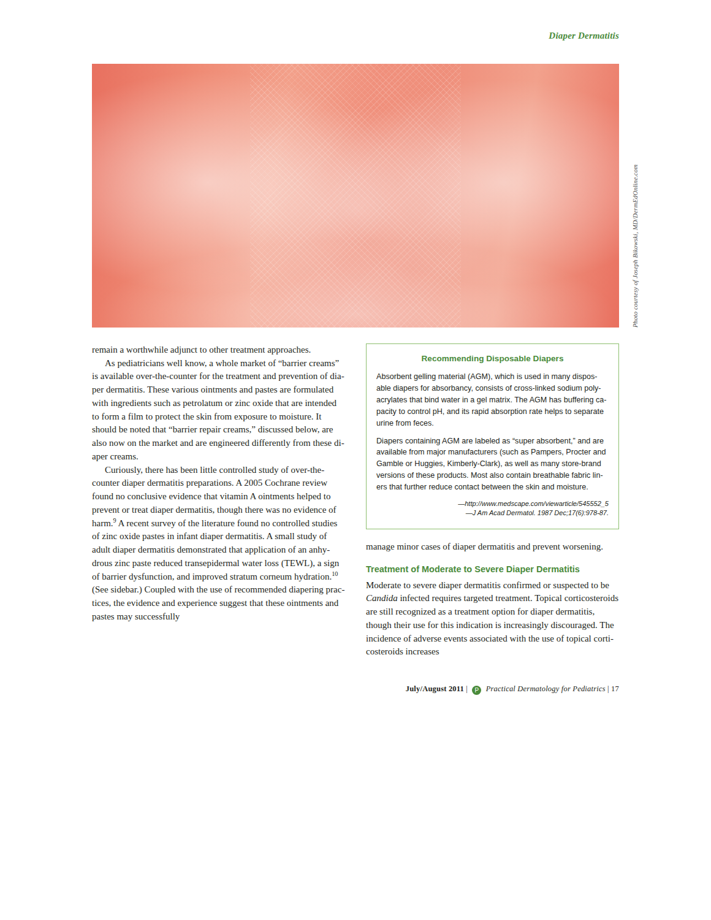Diaper Dermatitis
Photo courtesy of Joseph Bikowski, MD/DermEdOnline.com
remain a worthwhile adjunct to other treatment approaches.
As pediatricians well know, a whole market of “barrier creams” is available over-the-counter for the treatment and prevention of diaper dermatitis. These various ointments and pastes are formulated with ingredients such as petrolatum or zinc oxide that are intended to form a film to protect the skin from exposure to moisture. It should be noted that “barrier repair creams,” discussed below, are also now on the market and are engineered differently from these diaper creams.
Curiously, there has been little controlled study of over-the-counter diaper dermatitis preparations. A 2005 Cochrane review found no conclusive evidence that vitamin A ointments helped to prevent or treat diaper dermatitis, though there was no evidence of harm.9 A recent survey of the literature found no controlled studies of zinc oxide pastes in infant diaper dermatitis. A small study of adult diaper dermatitis demonstrated that application of an anhydrous zinc paste reduced transepidermal water loss (TEWL), a sign of barrier dysfunction, and improved stratum corneum hydration.10 (See sidebar.) Coupled with the use of recommended diapering practices, the evidence and experience suggest that these ointments and pastes may successfully
Recommending Disposable Diapers
Absorbent gelling material (AGM), which is used in many disposable diapers for absorbancy, consists of cross-linked sodium polyacrylates that bind water in a gel matrix. The AGM has buffering capacity to control pH, and its rapid absorption rate helps to separate urine from feces.
Diapers containing AGM are labeled as “super absorbent,” and are available from major manufacturers (such as Pampers, Procter and Gamble or Huggies, Kimberly-Clark), as well as many store-brand versions of these products. Most also contain breathable fabric liners that further reduce contact between the skin and moisture.
—http://www.medscape.com/viewarticle/545552_5 —J Am Acad Dermatol. 1987 Dec;17(6):978-87.
manage minor cases of diaper dermatitis and prevent worsening.
Treatment of Moderate to Severe Diaper Dermatitis
Moderate to severe diaper dermatitis confirmed or suspected to be Candida infected requires targeted treatment. Topical corticosteroids are still recognized as a treatment option for diaper dermatitis, though their use for this indication is increasingly discouraged. The incidence of adverse events associated with the use of topical corticosteroids increases
July/August 2011 | P Practical Dermatology for Pediatrics | 17